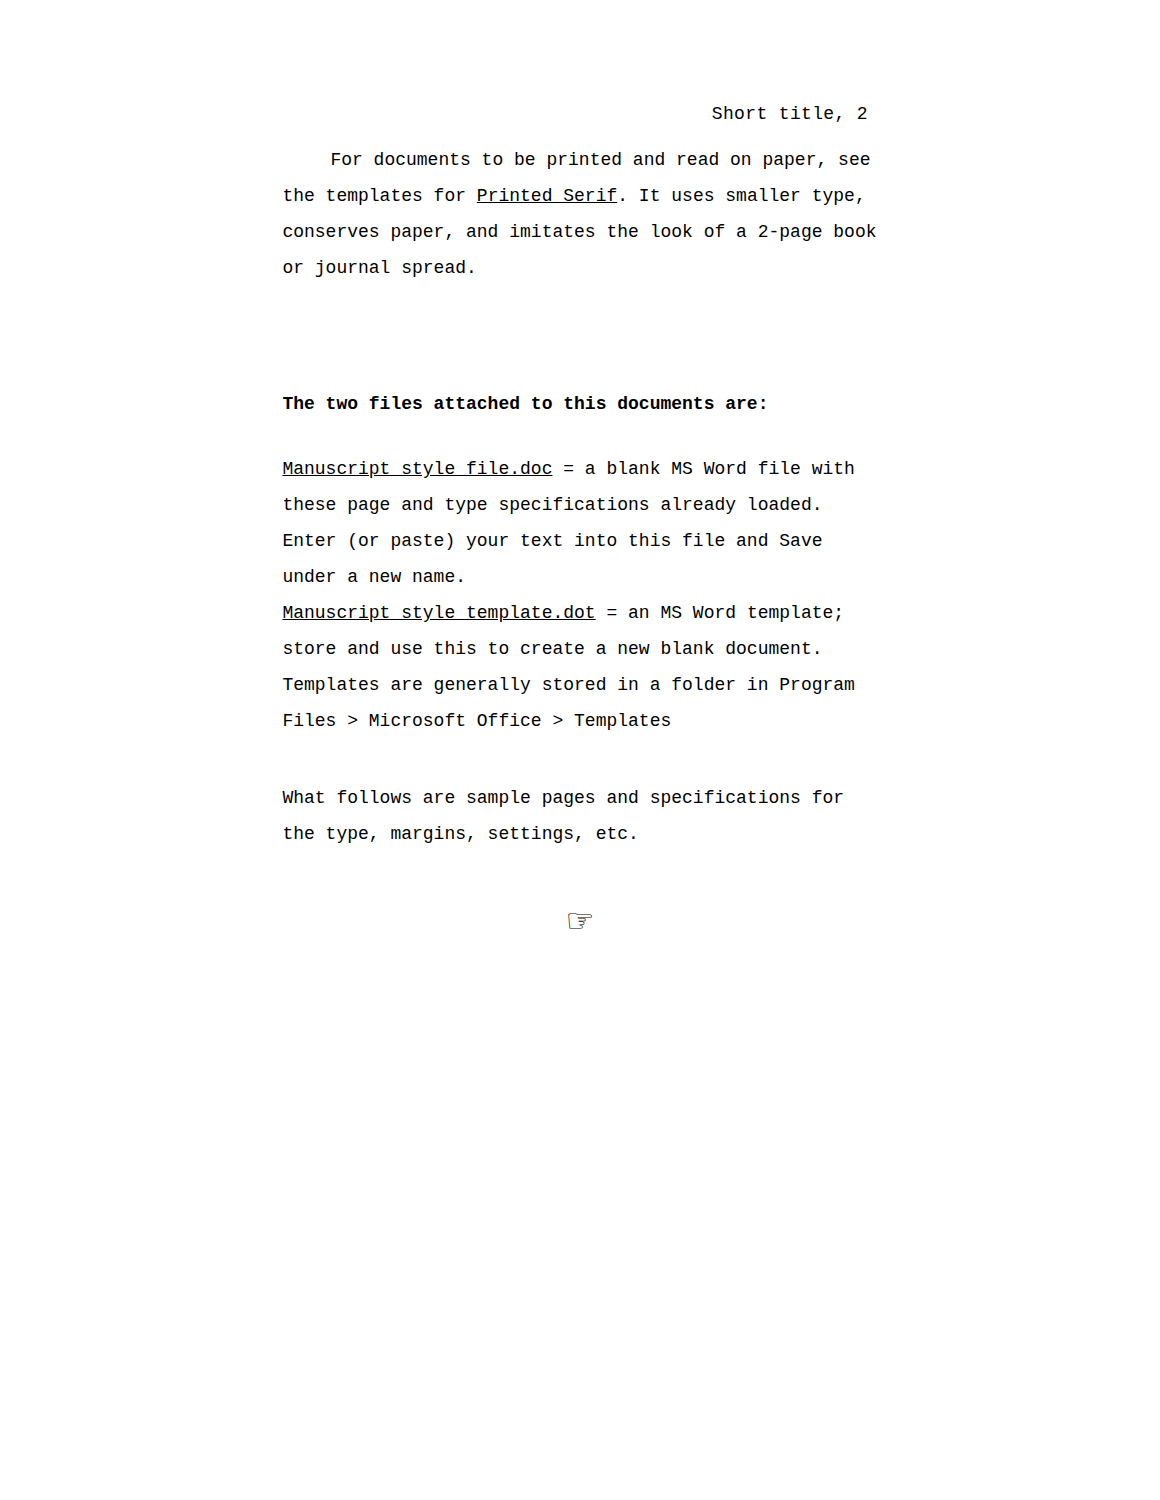Short title, 2
For documents to be printed and read on paper, see the templates for Printed Serif. It uses smaller type, conserves paper, and imitates the look of a 2-page book or journal spread.
The two files attached to this documents are:
Manuscript style file.doc = a blank MS Word file with these page and type specifications already loaded. Enter (or paste) your text into this file and Save under a new name.
Manuscript style template.dot = an MS Word template; store and use this to create a new blank document. Templates are generally stored in a folder in Program Files > Microsoft Office > Templates
What follows are sample pages and specifications for the type, margins, settings, etc.
☞